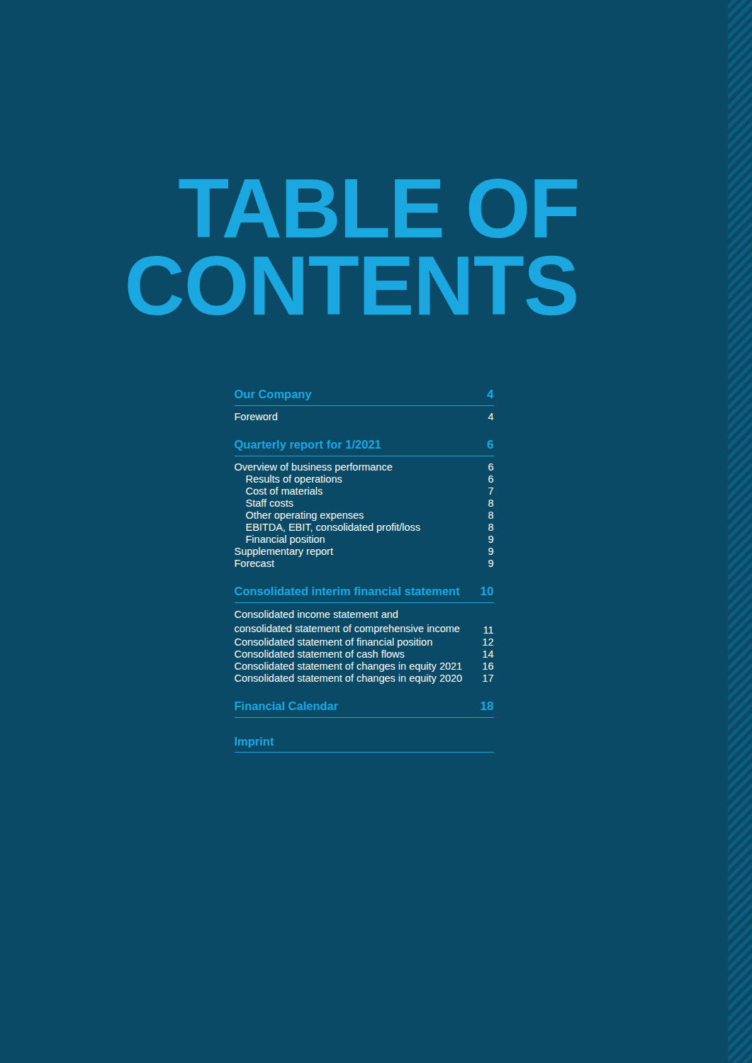TABLE OFCONTENTS
| Our Company | 4 |
| Foreword | 4 |
| Quarterly report for 1/2021 | 6 |
| Overview of business performance | 6 |
| Results of operations | 6 |
| Cost of materials | 7 |
| Staff costs | 8 |
| Other operating expenses | 8 |
| EBITDA, EBIT, consolidated profit/loss | 8 |
| Financial position | 9 |
| Supplementary report | 9 |
| Forecast | 9 |
| Consolidated interim financial statement | 10 |
| Consolidated income statement and consolidated statement of comprehensive income | 11 |
| Consolidated statement of financial position | 12 |
| Consolidated statement of cash flows | 14 |
| Consolidated statement of changes in equity 2021 | 16 |
| Consolidated statement of changes in equity 2020 | 17 |
| Financial Calendar | 18 |
| Imprint | |